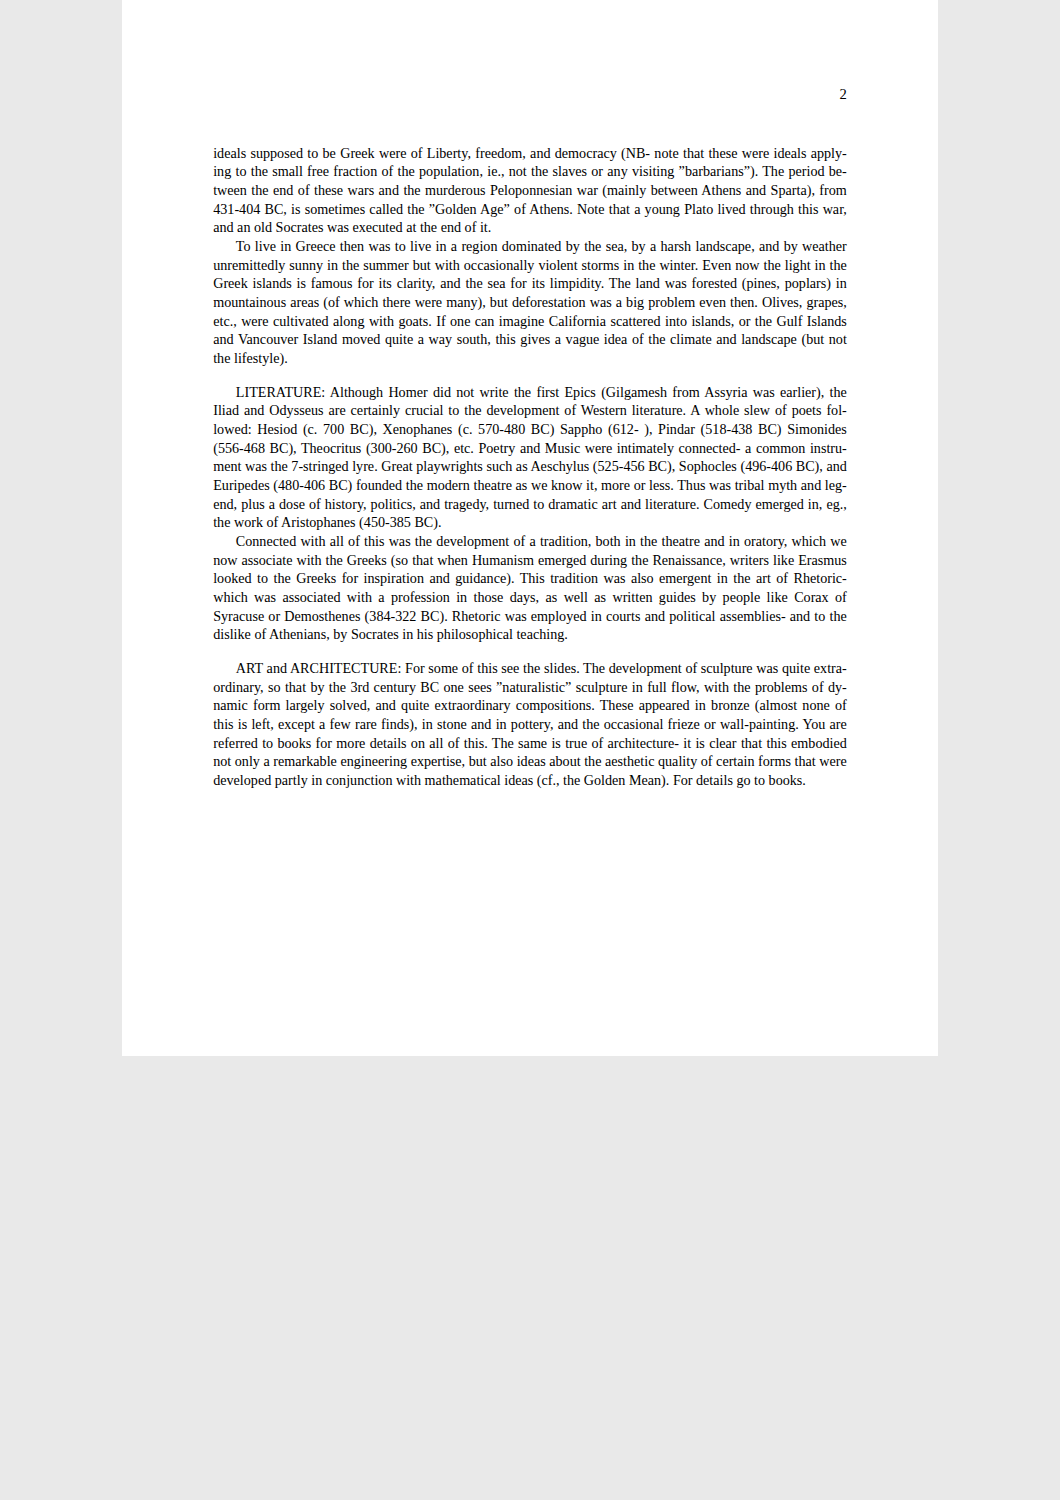2
ideals supposed to be Greek were of Liberty, freedom, and democracy (NB- note that these were ideals applying to the small free fraction of the population, ie., not the slaves or any visiting ”barbarians”). The period between the end of these wars and the murderous Peloponnesian war (mainly between Athens and Sparta), from 431-404 BC, is sometimes called the ”Golden Age” of Athens. Note that a young Plato lived through this war, and an old Socrates was executed at the end of it.
To live in Greece then was to live in a region dominated by the sea, by a harsh landscape, and by weather unremittedly sunny in the summer but with occasionally violent storms in the winter. Even now the light in the Greek islands is famous for its clarity, and the sea for its limpidity. The land was forested (pines, poplars) in mountainous areas (of which there were many), but deforestation was a big problem even then. Olives, grapes, etc., were cultivated along with goats. If one can imagine California scattered into islands, or the Gulf Islands and Vancouver Island moved quite a way south, this gives a vague idea of the climate and landscape (but not the lifestyle).
LITERATURE: Although Homer did not write the first Epics (Gilgamesh from Assyria was earlier), the Iliad and Odysseus are certainly crucial to the development of Western literature. A whole slew of poets followed: Hesiod (c. 700 BC), Xenophanes (c. 570-480 BC) Sappho (612- ), Pindar (518-438 BC) Simonides (556-468 BC), Theocritus (300-260 BC), etc. Poetry and Music were intimately connected- a common instrument was the 7-stringed lyre. Great playwrights such as Aeschylus (525-456 BC), Sophocles (496-406 BC), and Euripedes (480-406 BC) founded the modern theatre as we know it, more or less. Thus was tribal myth and legend, plus a dose of history, politics, and tragedy, turned to dramatic art and literature. Comedy emerged in, eg., the work of Aristophanes (450-385 BC).
Connected with all of this was the development of a tradition, both in the theatre and in oratory, which we now associate with the Greeks (so that when Humanism emerged during the Renaissance, writers like Erasmus looked to the Greeks for inspiration and guidance). This tradition was also emergent in the art of Rhetoric- which was associated with a profession in those days, as well as written guides by people like Corax of Syracuse or Demosthenes (384-322 BC). Rhetoric was employed in courts and political assemblies- and to the dislike of Athenians, by Socrates in his philosophical teaching.
ART and ARCHITECTURE: For some of this see the slides. The development of sculpture was quite extraordinary, so that by the 3rd century BC one sees ”naturalistic” sculpture in full flow, with the problems of dynamic form largely solved, and quite extraordinary compositions. These appeared in bronze (almost none of this is left, except a few rare finds), in stone and in pottery, and the occasional frieze or wall-painting. You are referred to books for more details on all of this. The same is true of architecture- it is clear that this embodied not only a remarkable engineering expertise, but also ideas about the aesthetic quality of certain forms that were developed partly in conjunction with mathematical ideas (cf., the Golden Mean). For details go to books.